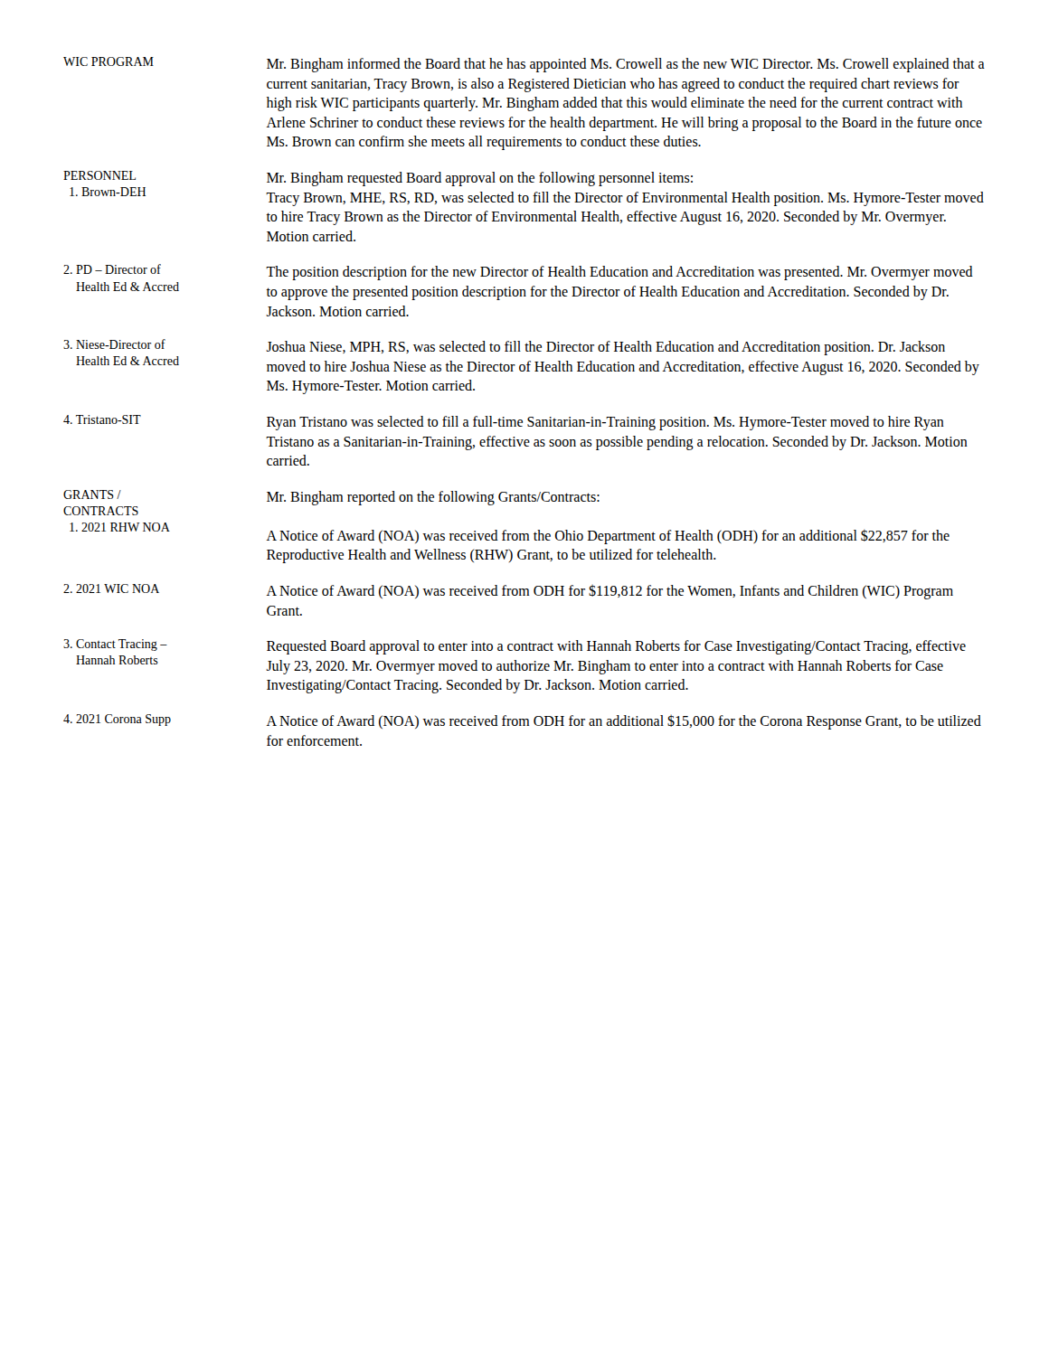| WIC PROGRAM | Mr. Bingham informed the Board that he has appointed Ms. Crowell as the new WIC Director. Ms. Crowell explained that a current sanitarian, Tracy Brown, is also a Registered Dietician who has agreed to conduct the required chart reviews for high risk WIC participants quarterly. Mr. Bingham added that this would eliminate the need for the current contract with Arlene Schriner to conduct these reviews for the health department. He will bring a proposal to the Board in the future once Ms. Brown can confirm she meets all requirements to conduct these duties. |
| PERSONNEL 1. Brown-DEH | Mr. Bingham requested Board approval on the following personnel items: Tracy Brown, MHE, RS, RD, was selected to fill the Director of Environmental Health position. Ms. Hymore-Tester moved to hire Tracy Brown as the Director of Environmental Health, effective August 16, 2020. Seconded by Mr. Overmyer. Motion carried. |
| 2. PD – Director of Health Ed & Accred | The position description for the new Director of Health Education and Accreditation was presented. Mr. Overmyer moved to approve the presented position description for the Director of Health Education and Accreditation. Seconded by Dr. Jackson. Motion carried. |
| 3. Niese-Director of Health Ed & Accred | Joshua Niese, MPH, RS, was selected to fill the Director of Health Education and Accreditation position. Dr. Jackson moved to hire Joshua Niese as the Director of Health Education and Accreditation, effective August 16, 2020. Seconded by Ms. Hymore-Tester. Motion carried. |
| 4. Tristano-SIT | Ryan Tristano was selected to fill a full-time Sanitarian-in-Training position. Ms. Hymore-Tester moved to hire Ryan Tristano as a Sanitarian-in-Training, effective as soon as possible pending a relocation. Seconded by Dr. Jackson. Motion carried. |
| GRANTS / CONTRACTS 1. 2021 RHW NOA | Mr. Bingham reported on the following Grants/Contracts: A Notice of Award (NOA) was received from the Ohio Department of Health (ODH) for an additional $22,857 for the Reproductive Health and Wellness (RHW) Grant, to be utilized for telehealth. |
| 2. 2021 WIC NOA | A Notice of Award (NOA) was received from ODH for $119,812 for the Women, Infants and Children (WIC) Program Grant. |
| 3. Contact Tracing – Hannah Roberts | Requested Board approval to enter into a contract with Hannah Roberts for Case Investigating/Contact Tracing, effective July 23, 2020. Mr. Overmyer moved to authorize Mr. Bingham to enter into a contract with Hannah Roberts for Case Investigating/Contact Tracing. Seconded by Dr. Jackson. Motion carried. |
| 4. 2021 Corona Supp | A Notice of Award (NOA) was received from ODH for an additional $15,000 for the Corona Response Grant, to be utilized for enforcement. |